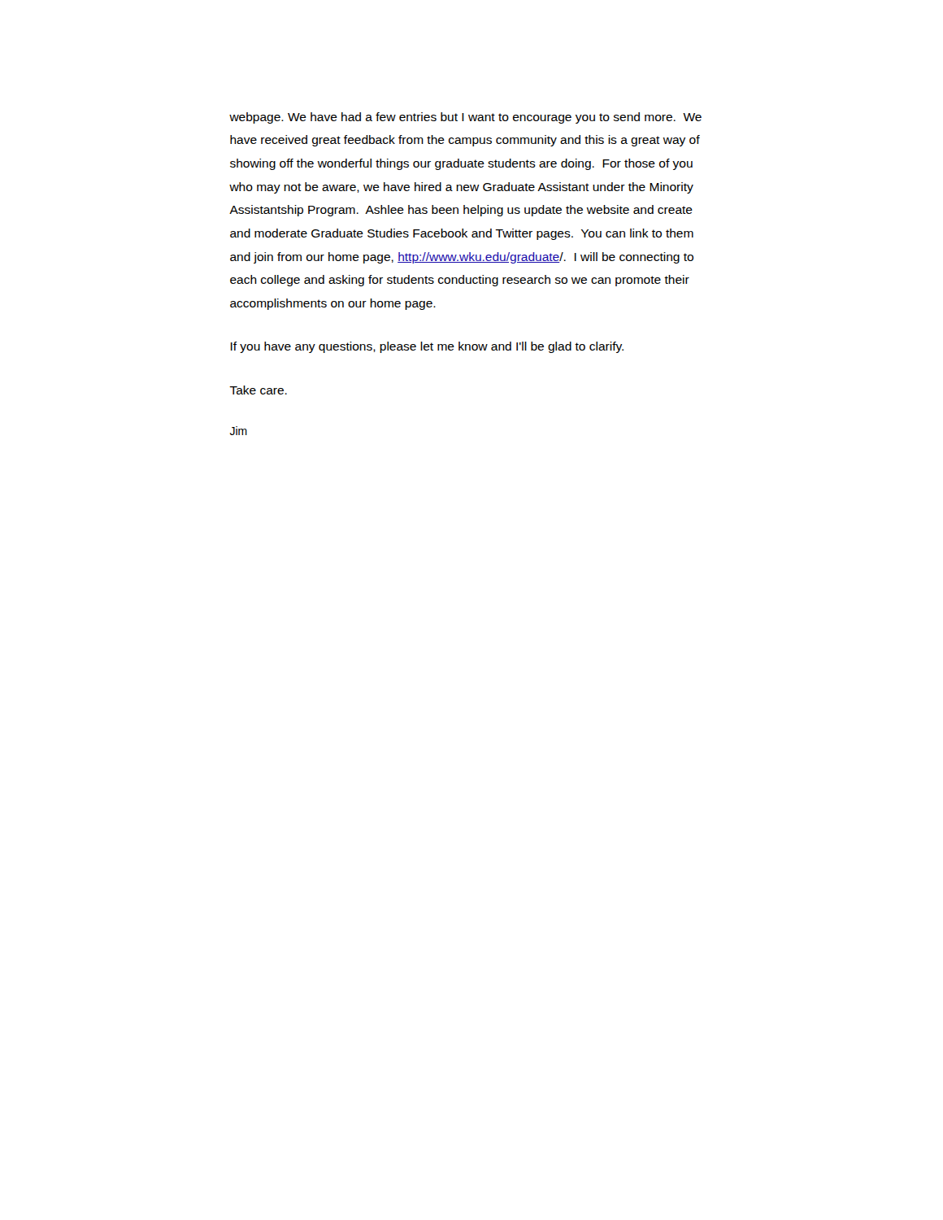webpage. We have had a few entries but I want to encourage you to send more. We have received great feedback from the campus community and this is a great way of showing off the wonderful things our graduate students are doing. For those of you who may not be aware, we have hired a new Graduate Assistant under the Minority Assistantship Program. Ashlee has been helping us update the website and create and moderate Graduate Studies Facebook and Twitter pages. You can link to them and join from our home page, http://www.wku.edu/graduate/. I will be connecting to each college and asking for students conducting research so we can promote their accomplishments on our home page.
If you have any questions, please let me know and I'll be glad to clarify.
Take care.
Jim